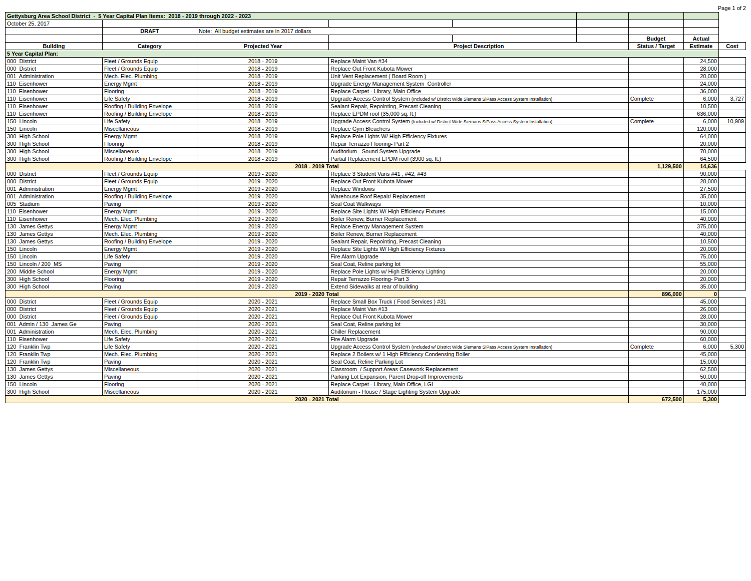Page 1 of 2
| Gettysburg Area School District - 5 Year Capital Plan Items: 2018 - 2019 through 2022 - 2023 | | | |
| October 25, 2017 | | | | | | | |
| | DRAFT | Note: All budget estimates are in 2017 dollars | | | |
| | | | | | | Budget | Actual |
| Building | Category | Projected Year | Project Description | Status / Target | Estimate | Cost |
| 5 Year Capital Plan: |
| 000 District | Fleet / Grounds Equip | 2018 - 2019 | Replace Maint Van #34 | | 24,500 | |
| 000 District | Fleet / Grounds Equip | 2018 - 2019 | Replace Out Front Kubota Mower | | 28,000 | |
| 001 Administration | Mech. Elec. Plumbing | 2018 - 2019 | Unit Vent Replacement ( Board Room ) | | 20,000 | |
| 110 Eisenhower | Energy Mgmt | 2018 - 2019 | Upgrade Energy Management System Controller | | 24,000 | |
| 110 Eisenhower | Flooring | 2018 - 2019 | Replace Carpet - Library, Main Office | | 36,000 | |
| 110 Eisenhower | Life Safety | 2018 - 2019 | Upgrade Access Control System (Included w/ District Wide Siemans SiPass Access System Installation) | Complete | 6,000 | 3,727 |
| 110 Eisenhower | Roofing / Building Envelope | 2018 - 2019 | Sealant Repair, Repointing, Precast Cleaning | | 10,500 | |
| 110 Eisenhower | Roofing / Building Envelope | 2018 - 2019 | Replace EPDM roof (35,000 sq. ft.) | | 636,000 | |
| 150 Lincoln | Life Safety | 2018 - 2019 | Upgrade Access Control System (Included w/ District Wide Siemans SiPass Access System Installation) | Complete | 6,000 | 10,909 |
| 150 Lincoln | Miscellaneous | 2018 - 2019 | Replace Gym Bleachers | | 120,000 | |
| 300 High School | Energy Mgmt | 2018 - 2019 | Replace Pole Lights W/ High Efficiency Fixtures | | 64,000 | |
| 300 High School | Flooring | 2018 - 2019 | Repair Terrazzo Flooring- Part 2 | | 20,000 | |
| 300 High School | Miscellaneous | 2018 - 2019 | Auditorium - Sound System Upgrade | | 70,000 | |
| 300 High School | Roofing / Building Envelope | 2018 - 2019 | Partial Replacement EPDM roof (3900 sq. ft.) | | 64,500 | |
| 2018 - 2019 Total | 1,129,500 | 14,636 |
| 000 District | Fleet / Grounds Equip | 2019 - 2020 | Replace 3 Student Vans #41 , #42, #43 | | 90,000 | |
| 000 District | Fleet / Grounds Equip | 2019 - 2020 | Replace Out Front Kubota Mower | | 28,000 | |
| 001 Administration | Energy Mgmt | 2019 - 2020 | Replace Windows | | 27,500 | |
| 001 Administration | Roofing / Building Envelope | 2019 - 2020 | Warehouse Roof Repair/ Replacement | | 35,000 | |
| 005 Stadium | Paving | 2019 - 2020 | Seal Coat Walkways | | 10,000 | |
| 110 Eisenhower | Energy Mgmt | 2019 - 2020 | Replace Site Lights W/ High Efficiency Fixtures | | 15,000 | |
| 110 Eisenhower | Mech. Elec. Plumbing | 2019 - 2020 | Boiler Renew, Burner Replacement | | 40,000 | |
| 130 James Gettys | Energy Mgmt | 2019 - 2020 | Replace Energy Management System | | 375,000 | |
| 130 James Gettys | Mech. Elec. Plumbing | 2019 - 2020 | Boiler Renew, Burner Replacement | | 40,000 | |
| 130 James Gettys | Roofing / Building Envelope | 2019 - 2020 | Sealant Repair, Repointing, Precast Cleaning | | 10,500 | |
| 150 Lincoln | Energy Mgmt | 2019 - 2020 | Replace Site Lights W/ High Efficiency Fixtures | | 20,000 | |
| 150 Lincoln | Life Safety | 2019 - 2020 | Fire Alarm Upgrade | | 75,000 | |
| 150 Lincoln / 200 MS | Paving | 2019 - 2020 | Seal Coat, Reline parking lot | | 55,000 | |
| 200 Middle School | Energy Mgmt | 2019 - 2020 | Replace Pole Lights w/ High Efficiency Lighting | | 20,000 | |
| 300 High School | Flooring | 2019 - 2020 | Repair Terrazzo Flooring- Part 3 | | 20,000 | |
| 300 High School | Paving | 2019 - 2020 | Extend Sidewalks at rear of building | | 35,000 | |
| 2019 - 2020 Total | 896,000 | 0 |
| 000 District | Fleet / Grounds Equip | 2020 - 2021 | Replace Small Box Truck ( Food Services ) #31 | | 45,000 | |
| 000 District | Fleet / Grounds Equip | 2020 - 2021 | Replace Maint Van #13 | | 26,000 | |
| 000 District | Fleet / Grounds Equip | 2020 - 2021 | Replace Out Front Kubota Mower | | 28,000 | |
| 001 Admin / 130 James Ge | Paving | 2020 - 2021 | Seal Coat, Reline parking lot | | 30,000 | |
| 001 Administration | Mech. Elec. Plumbing | 2020 - 2021 | Chiller Replacement | | 90,000 | |
| 110 Eisenhower | Life Safety | 2020 - 2021 | Fire Alarm Upgrade | | 60,000 | |
| 120 Franklin Twp | Life Safety | 2020 - 2021 | Upgrade Access Control System (Included w/ District Wide Siemans SiPass Access System Installation) | Complete | 6,000 | 5,300 |
| 120 Franklin Twp | Mech. Elec. Plumbing | 2020 - 2021 | Replace 2 Boilers w/ 1 High Efficiency Condensing Boiler | | 45,000 | |
| 120 Franklin Twp | Paving | 2020 - 2021 | Seal Coat, Reline Parking Lot | | 15,000 | |
| 130 James Gettys | Miscellaneous | 2020 - 2021 | Classroom / Support Areas Casework Replacement | | 62,500 | |
| 130 James Gettys | Paving | 2020 - 2021 | Parking Lot Expansion, Parent Drop-off Improvements | | 50,000 | |
| 150 Lincoln | Flooring | 2020 - 2021 | Replace Carpet - Library, Main Office, LGI | | 40,000 | |
| 300 High School | Miscellaneous | 2020 - 2021 | Auditorium - House / Stage Lighting System Upgrade | | 175,000 | |
| 2020 - 2021 Total | 672,500 | 5,300 |